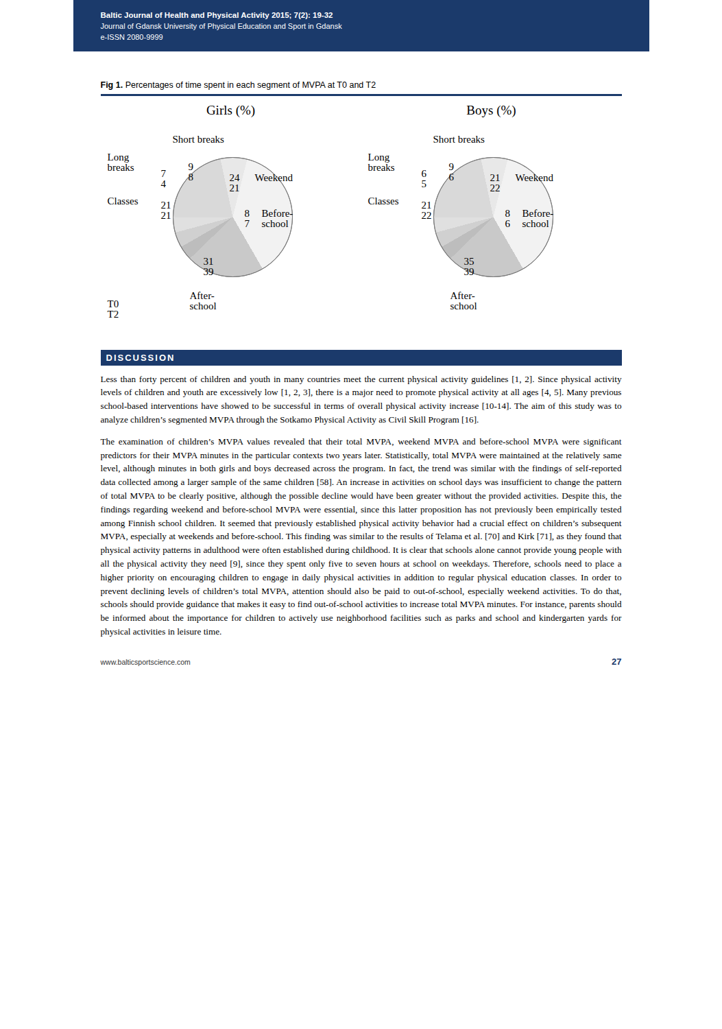Baltic Journal of Health and Physical Activity 2015; 7(2): 19-32
Journal of Gdansk University of Physical Education and Sport in Gdansk
e-ISSN 2080-9999
Fig 1. Percentages of time spent in each segment of MVPA at T0 and T2
Girls (%)
Short breaks Long
breaks Classes Weekend Before-
school After-
school T0
T2 9
8 7
4 21
21 24
21 8
7 31
39
Boys (%)
Short breaks Long
breaks Classes Weekend Before-
school After-
school 9
6 6
5 21
22 21
22 8
6 35
39
DISCUSSION
Less than forty percent of children and youth in many countries meet the current physical activity guidelines [1, 2]. Since physical activity levels of children and youth are excessively low [1, 2, 3], there is a major need to promote physical activity at all ages [4, 5]. Many previous school-based interventions have showed to be successful in terms of overall physical activity increase [10-14]. The aim of this study was to analyze children’s segmented MVPA through the Sotkamo Physical Activity as Civil Skill Program [16].
The examination of children’s MVPA values revealed that their total MVPA, weekend MVPA and before-school MVPA were significant predictors for their MVPA minutes in the particular contexts two years later. Statistically, total MVPA were maintained at the relatively same level, although minutes in both girls and boys decreased across the program. In fact, the trend was similar with the findings of self-reported data collected among a larger sample of the same children [58]. An increase in activities on school days was insufficient to change the pattern of total MVPA to be clearly positive, although the possible decline would have been greater without the provided activities. Despite this, the findings regarding weekend and before-school MVPA were essential, since this latter proposition has not previously been empirically tested among Finnish school children. It seemed that previously established physical activity behavior had a crucial effect on children’s subsequent MVPA, especially at weekends and before-school. This finding was similar to the results of Telama et al. [70] and Kirk [71], as they found that physical activity patterns in adulthood were often established during childhood. It is clear that schools alone cannot provide young people with all the physical activity they need [9], since they spent only five to seven hours at school on weekdays. Therefore, schools need to place a higher priority on encouraging children to engage in daily physical activities in addition to regular physical education classes. In order to prevent declining levels of children’s total MVPA, attention should also be paid to out-of-school, especially weekend activities. To do that, schools should provide guidance that makes it easy to find out-of-school activities to increase total MVPA minutes. For instance, parents should be informed about the importance for children to actively use neighborhood facilities such as parks and school and kindergarten yards for physical activities in leisure time.
www.balticsportscience.com 27